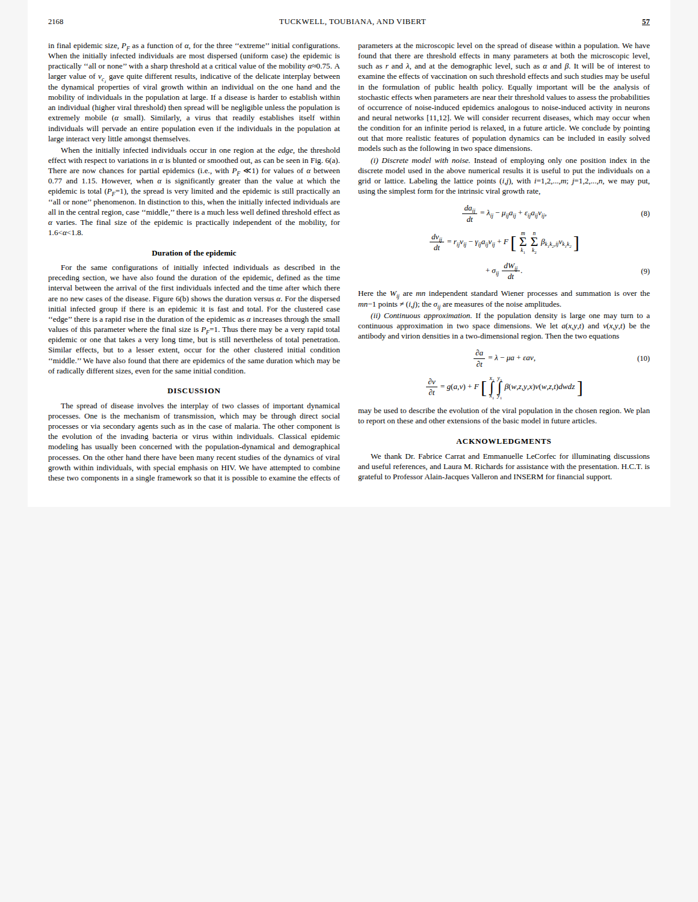2168 TUCKWELL, TOUBIANA, AND VIBERT 57
in final epidemic size, PF as a function of α, for the three ‘‘extreme’’ initial configurations. When the initially infected individuals are most dispersed (uniform case) the epidemic is practically ‘‘all or none’’ with a sharp threshold at a critical value of the mobility α≈0.75. A larger value of vc1 gave quite different results, indicative of the delicate interplay between the dynamical properties of viral growth within an individual on the one hand and the mobility of individuals in the population at large. If a disease is harder to establish within an individual (higher viral threshold) then spread will be negligible unless the population is extremely mobile (α small). Similarly, a virus that readily establishes itself within individuals will pervade an entire population even if the individuals in the population at large interact very little amongst themselves.
When the initially infected individuals occur in one region at the edge, the threshold effect with respect to variations in α is blunted or smoothed out, as can be seen in Fig. 6(a). There are now chances for partial epidemics (i.e., with PF ≪1) for values of α between 0.77 and 1.15. However, when α is significantly greater than the value at which the epidemic is total (PF=1), the spread is very limited and the epidemic is still practically an ‘‘all or none’’ phenomenon. In distinction to this, when the initially infected individuals are all in the central region, case ‘‘middle,’’ there is a much less well defined threshold effect as α varies. The final size of the epidemic is practically independent of the mobility, for 1.6<α<1.8.
Duration of the epidemic
For the same configurations of initially infected individuals as described in the preceding section, we have also found the duration of the epidemic, defined as the time interval between the arrival of the first individuals infected and the time after which there are no new cases of the disease. Figure 6(b) shows the duration versus α. For the dispersed initial infected group if there is an epidemic it is fast and total. For the clustered case ‘‘edge’’ there is a rapid rise in the duration of the epidemic as α increases through the small values of this parameter where the final size is PF=1. Thus there may be a very rapid total epidemic or one that takes a very long time, but is still nevertheless of total penetration. Similar effects, but to a lesser extent, occur for the other clustered initial condition ‘‘middle.’’ We have also found that there are epidemics of the same duration which may be of radically different sizes, even for the same initial condition.
DISCUSSION
The spread of disease involves the interplay of two classes of important dynamical processes. One is the mechanism of transmission, which may be through direct social processes or via secondary agents such as in the case of malaria. The other component is the evolution of the invading bacteria or virus within individuals. Classical epidemic modeling has usually been concerned with the population-dynamical and demographical processes. On the other hand there have been many recent studies of the dynamics of viral growth within individuals, with special emphasis on HIV. We have attempted to combine these two components in a single framework so that it is possible to examine the effects of parameters at the microscopic level on the spread of disease within a population. We have found that there are threshold effects in many parameters at both the microscopic level, such as r and λ, and at the demographic level, such as α and β. It will be of interest to examine the effects of vaccination on such threshold effects and such studies may be useful in the formulation of public health policy. Equally important will be the analysis of stochastic effects when parameters are near their threshold values to assess the probabilities of occurrence of noise-induced epidemics analogous to noise-induced activity in neurons and neural networks [11,12]. We will consider recurrent diseases, which may occur when the condition for an infinite period is relaxed, in a future article. We conclude by pointing out that more realistic features of population dynamics can be included in easily solved models such as the following in two space dimensions.
(i) Discrete model with noise. Instead of employing only one position index in the discrete model used in the above numerical results it is useful to put the individuals on a grid or lattice. Labeling the lattice points (i,j), with i=1,2,...,m; j=1,2,...,n, we may put, using the simplest form for the intrinsic viral growth rate,
daij dt = λij − μijaij + εijaijvij, (8)
dvij dt = rijvij − γijaijvij + F [ mΣk1 nΣk2 βk1k2,ijvk1k2 ]
+ σij dWij dt. (9)
Here the Wij are mn independent standard Wiener processes and summation is over the mn−1 points ≠ (i,j); the σij are measures of the noise amplitudes.
(ii) Continuous approximation. If the population density is large one may turn to a continuous approximation in two space dimensions. We let a(x,y,t) and v(x,y,t) be the antibody and virion densities in a two-dimensional region. Then the two equations
∂a∂t = λ − μa + εav, (10)
∂v∂t = g(a,v) + F [ x2∫x1 y2∫y1 β(w,z,y,x)v(w,z,t)dwdz ]
may be used to describe the evolution of the viral population in the chosen region. We plan to report on these and other extensions of the basic model in future articles.
ACKNOWLEDGMENTS
We thank Dr. Fabrice Carrat and Emmanuelle LeCorfec for illuminating discussions and useful references, and Laura M. Richards for assistance with the presentation. H.C.T. is grateful to Professor Alain-Jacques Valleron and INSERM for financial support.